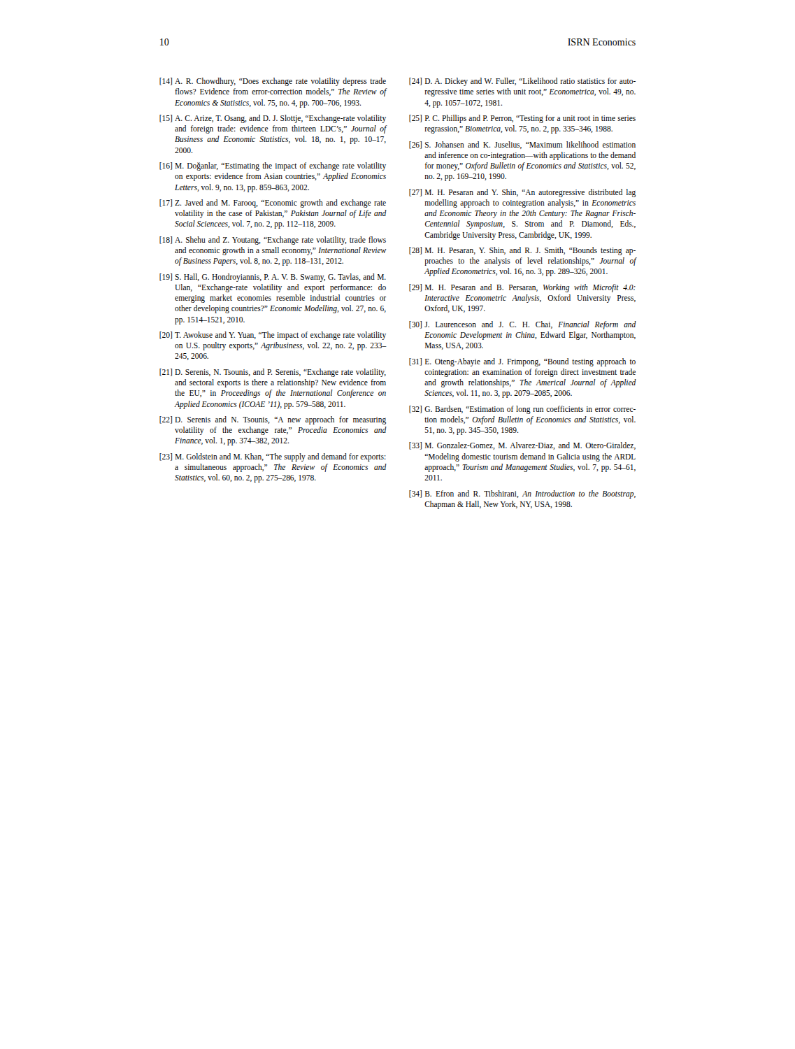10 ISRN Economics
[14] A. R. Chowdhury, “Does exchange rate volatility depress trade flows? Evidence from error-correction models,” The Review of Economics & Statistics, vol. 75, no. 4, pp. 700–706, 1993.
[15] A. C. Arize, T. Osang, and D. J. Slottje, “Exchange-rate volatility and foreign trade: evidence from thirteen LDC’s,” Journal of Business and Economic Statistics, vol. 18, no. 1, pp. 10–17, 2000.
[16] M. Doğanlar, “Estimating the impact of exchange rate volatility on exports: evidence from Asian countries,” Applied Economics Letters, vol. 9, no. 13, pp. 859–863, 2002.
[17] Z. Javed and M. Farooq, “Economic growth and exchange rate volatility in the case of Pakistan,” Pakistan Journal of Life and Social Sciencees, vol. 7, no. 2, pp. 112–118, 2009.
[18] A. Shehu and Z. Youtang, “Exchange rate volatility, trade flows and economic growth in a small economy,” International Review of Business Papers, vol. 8, no. 2, pp. 118–131, 2012.
[19] S. Hall, G. Hondroyiannis, P. A. V. B. Swamy, G. Tavlas, and M. Ulan, “Exchange-rate volatility and export performance: do emerging market economies resemble industrial countries or other developing countries?” Economic Modelling, vol. 27, no. 6, pp. 1514–1521, 2010.
[20] T. Awokuse and Y. Yuan, “The impact of exchange rate volatility on U.S. poultry exports,” Agribusiness, vol. 22, no. 2, pp. 233–245, 2006.
[21] D. Serenis, N. Tsounis, and P. Serenis, “Exchange rate volatility, and sectoral exports is there a relationship? New evidence from the EU,” in Proceedings of the International Conference on Applied Economics (ICOAE ’11), pp. 579–588, 2011.
[22] D. Serenis and N. Tsounis, “A new approach for measuring volatility of the exchange rate,” Procedia Economics and Finance, vol. 1, pp. 374–382, 2012.
[23] M. Goldstein and M. Khan, “The supply and demand for exports: a simultaneous approach,” The Review of Economics and Statistics, vol. 60, no. 2, pp. 275–286, 1978.
[24] D. A. Dickey and W. Fuller, “Likelihood ratio statistics for autoregressive time series with unit root,” Econometrica, vol. 49, no. 4, pp. 1057–1072, 1981.
[25] P. C. Phillips and P. Perron, “Testing for a unit root in time series regrassion,” Biometrica, vol. 75, no. 2, pp. 335–346, 1988.
[26] S. Johansen and K. Juselius, “Maximum likelihood estimation and inference on co-integration—with applications to the demand for money,” Oxford Bulletin of Economics and Statistics, vol. 52, no. 2, pp. 169–210, 1990.
[27] M. H. Pesaran and Y. Shin, “An autoregressive distributed lag modelling approach to cointegration analysis,” in Econometrics and Economic Theory in the 20th Century: The Ragnar Frisch-Centennial Symposium, S. Strom and P. Diamond, Eds., Cambridge University Press, Cambridge, UK, 1999.
[28] M. H. Pesaran, Y. Shin, and R. J. Smith, “Bounds testing approaches to the analysis of level relationships,” Journal of Applied Econometrics, vol. 16, no. 3, pp. 289–326, 2001.
[29] M. H. Pesaran and B. Persaran, Working with Microfit 4.0: Interactive Econometric Analysis, Oxford University Press, Oxford, UK, 1997.
[30] J. Laurenceson and J. C. H. Chai, Financial Reform and Economic Development in China, Edward Elgar, Northampton, Mass, USA, 2003.
[31] E. Oteng-Abayie and J. Frimpong, “Bound testing approach to cointegration: an examination of foreign direct investment trade and growth relationships,” The Americal Journal of Applied Sciences, vol. 11, no. 3, pp. 2079–2085, 2006.
[32] G. Bardsen, “Estimation of long run coefficients in error correction models,” Oxford Bulletin of Economics and Statistics, vol. 51, no. 3, pp. 345–350, 1989.
[33] M. Gonzalez-Gomez, M. Alvarez-Diaz, and M. Otero-Giraldez, “Modeling domestic tourism demand in Galicia using the ARDL approach,” Tourism and Management Studies, vol. 7, pp. 54–61, 2011.
[34] B. Efron and R. Tibshirani, An Introduction to the Bootstrap, Chapman & Hall, New York, NY, USA, 1998.